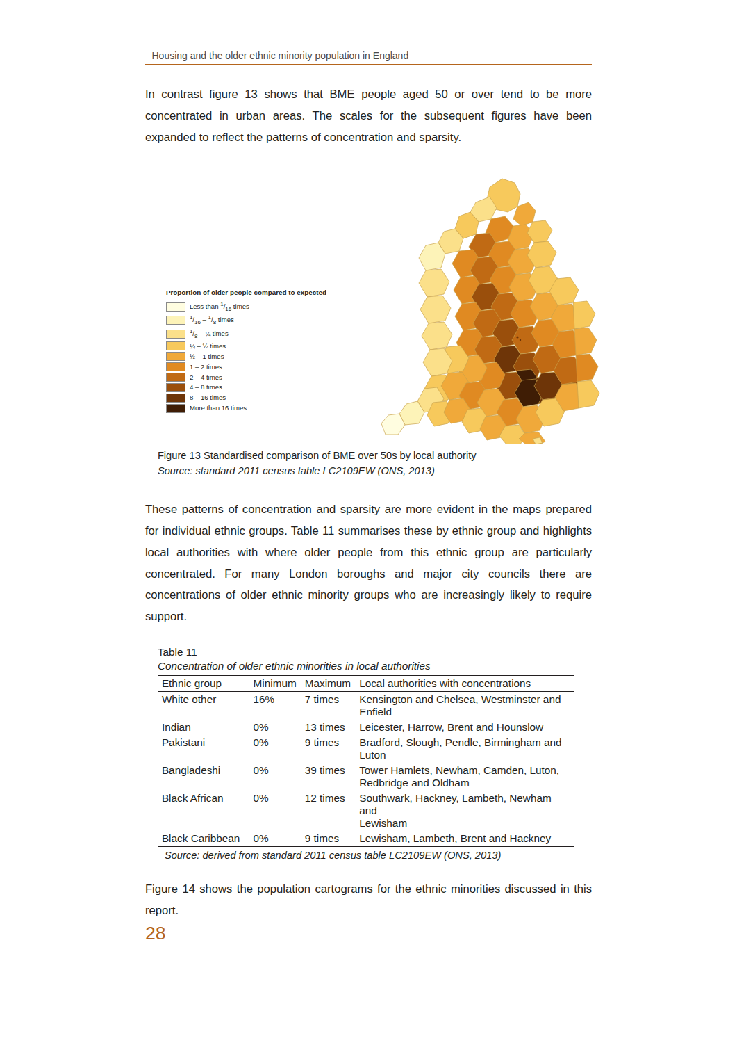Housing and the older ethnic minority population in England
In contrast figure 13 shows that BME people aged 50 or over tend to be more concentrated in urban areas. The scales for the subsequent figures have been expanded to reflect the patterns of concentration and sparsity.
Proportion of older people compared to expected
Less than 1/16 times
1/16 – 1/8 times
1/8 – ¼ times
¼ – ½ times
½ – 1 times
1 – 2 times
2 – 4 times
4 – 8 times
8 – 16 times
More than 16 times
Figure 13 Standardised comparison of BME over 50s by local authority
Source: standard 2011 census table LC2109EW (ONS, 2013)
These patterns of concentration and sparsity are more evident in the maps prepared for individual ethnic groups. Table 11 summarises these by ethnic group and highlights local authorities with where older people from this ethnic group are particularly concentrated. For many London boroughs and major city councils there are concentrations of older ethnic minority groups who are increasingly likely to require support.
Table 11
Concentration of older ethnic minorities in local authorities
| Ethnic group | Minimum | Maximum | Local authorities with concentrations |
| --- | --- | --- | --- |
| White other | 16% | 7 times | Kensington and Chelsea, Westminster and Enfield |
| Indian | 0% | 13 times | Leicester, Harrow, Brent and Hounslow |
| Pakistani | 0% | 9 times | Bradford, Slough, Pendle, Birmingham and Luton |
| Bangladeshi | 0% | 39 times | Tower Hamlets, Newham, Camden, Luton, Redbridge and Oldham |
| Black African | 0% | 12 times | Southwark, Hackney, Lambeth, Newham and Lewisham |
| Black Caribbean | 0% | 9 times | Lewisham, Lambeth, Brent and Hackney |
Source: derived from standard 2011 census table LC2109EW (ONS, 2013)
Figure 14 shows the population cartograms for the ethnic minorities discussed in this report.
28